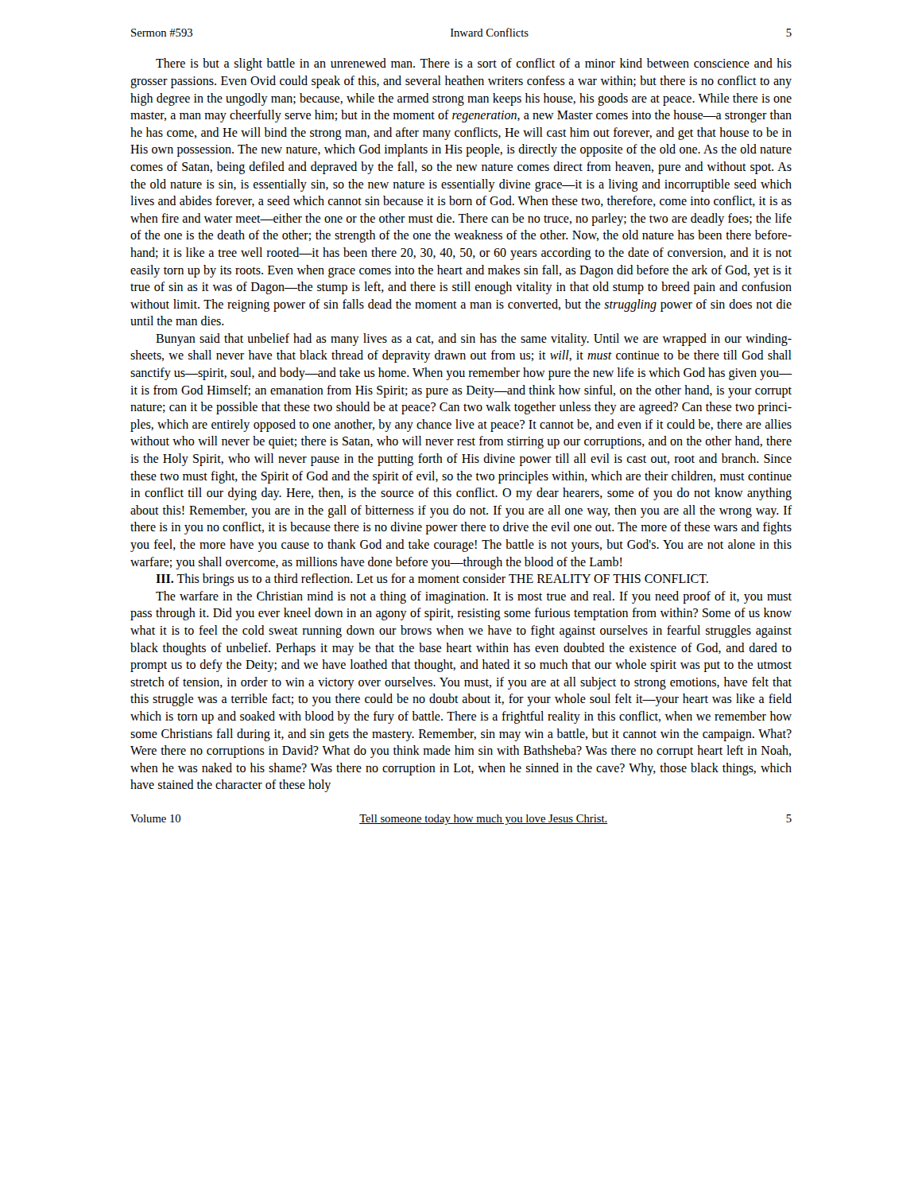Sermon #593 Inward Conflicts 5
There is but a slight battle in an unrenewed man. There is a sort of conflict of a minor kind between conscience and his grosser passions. Even Ovid could speak of this, and several heathen writers confess a war within; but there is no conflict to any high degree in the ungodly man; because, while the armed strong man keeps his house, his goods are at peace. While there is one master, a man may cheerfully serve him; but in the moment of regeneration, a new Master comes into the house—a stronger than he has come, and He will bind the strong man, and after many conflicts, He will cast him out forever, and get that house to be in His own possession. The new nature, which God implants in His people, is directly the opposite of the old one. As the old nature comes of Satan, being defiled and depraved by the fall, so the new nature comes direct from heaven, pure and without spot. As the old nature is sin, is essentially sin, so the new nature is essentially divine grace—it is a living and incorruptible seed which lives and abides forever, a seed which cannot sin because it is born of God. When these two, therefore, come into conflict, it is as when fire and water meet—either the one or the other must die. There can be no truce, no parley; the two are deadly foes; the life of the one is the death of the other; the strength of the one the weakness of the other. Now, the old nature has been there beforehand; it is like a tree well rooted—it has been there 20, 30, 40, 50, or 60 years according to the date of conversion, and it is not easily torn up by its roots. Even when grace comes into the heart and makes sin fall, as Dagon did before the ark of God, yet is it true of sin as it was of Dagon—the stump is left, and there is still enough vitality in that old stump to breed pain and confusion without limit. The reigning power of sin falls dead the moment a man is converted, but the struggling power of sin does not die until the man dies.
Bunyan said that unbelief had as many lives as a cat, and sin has the same vitality. Until we are wrapped in our winding-sheets, we shall never have that black thread of depravity drawn out from us; it will, it must continue to be there till God shall sanctify us—spirit, soul, and body—and take us home. When you remember how pure the new life is which God has given you—it is from God Himself; an emanation from His Spirit; as pure as Deity—and think how sinful, on the other hand, is your corrupt nature; can it be possible that these two should be at peace? Can two walk together unless they are agreed? Can these two principles, which are entirely opposed to one another, by any chance live at peace? It cannot be, and even if it could be, there are allies without who will never be quiet; there is Satan, who will never rest from stirring up our corruptions, and on the other hand, there is the Holy Spirit, who will never pause in the putting forth of His divine power till all evil is cast out, root and branch. Since these two must fight, the Spirit of God and the spirit of evil, so the two principles within, which are their children, must continue in conflict till our dying day. Here, then, is the source of this conflict. O my dear hearers, some of you do not know anything about this! Remember, you are in the gall of bitterness if you do not. If you are all one way, then you are all the wrong way. If there is in you no conflict, it is because there is no divine power there to drive the evil one out. The more of these wars and fights you feel, the more have you cause to thank God and take courage! The battle is not yours, but God's. You are not alone in this warfare; you shall overcome, as millions have done before you—through the blood of the Lamb!
III. This brings us to a third reflection. Let us for a moment consider THE REALITY OF THIS CONFLICT.
The warfare in the Christian mind is not a thing of imagination. It is most true and real. If you need proof of it, you must pass through it. Did you ever kneel down in an agony of spirit, resisting some furious temptation from within? Some of us know what it is to feel the cold sweat running down our brows when we have to fight against ourselves in fearful struggles against black thoughts of unbelief. Perhaps it may be that the base heart within has even doubted the existence of God, and dared to prompt us to defy the Deity; and we have loathed that thought, and hated it so much that our whole spirit was put to the utmost stretch of tension, in order to win a victory over ourselves. You must, if you are at all subject to strong emotions, have felt that this struggle was a terrible fact; to you there could be no doubt about it, for your whole soul felt it—your heart was like a field which is torn up and soaked with blood by the fury of battle. There is a frightful reality in this conflict, when we remember how some Christians fall during it, and sin gets the mastery. Remember, sin may win a battle, but it cannot win the campaign. What? Were there no corruptions in David? What do you think made him sin with Bathsheba? Was there no corrupt heart left in Noah, when he was naked to his shame? Was there no corruption in Lot, when he sinned in the cave? Why, those black things, which have stained the character of these holy
Volume 10 Tell someone today how much you love Jesus Christ. 5